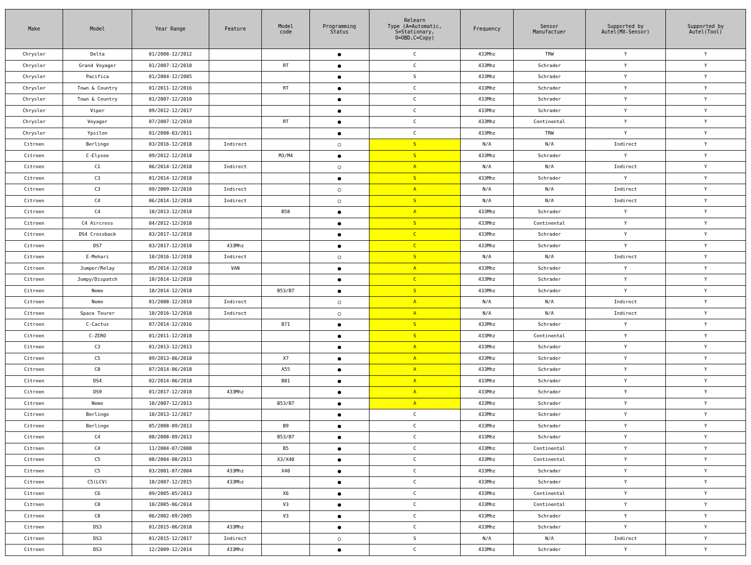| Make | Model | Year Range | Feature | Model code | Programming Status | Relearn Type (A=Automatic, S=Stationary, O=OBD,C=Copy) | Frequency | Sensor Manufactuer | Supported by Autel(MX-Sensor) | Supported by Autel(Tool) |
| --- | --- | --- | --- | --- | --- | --- | --- | --- | --- | --- |
| Chrysler | Delta | 01/2008-12/2012 | | | ● | C | 433Mhz | TRW | Y | Y |
| Chrysler | Grand Voyager | 01/2007-12/2010 | | RT | ● | C | 433Mhz | Schrader | Y | Y |
| Chrysler | Pacifica | 01/2004-12/2005 | | | ● | S | 433Mhz | Schrader | Y | Y |
| Chrysler | Town & Country | 01/2011-12/2016 | | RT | ● | C | 433Mhz | Schrader | Y | Y |
| Chrysler | Town & Country | 01/2007-12/2010 | | | ● | C | 433Mhz | Schrader | Y | Y |
| Chrysler | Viper | 09/2012-12/2017 | | | ● | C | 433Mhz | Schrader | Y | Y |
| Chrysler | Voyager | 07/2007-12/2010 | | RT | ● | C | 433Mhz | Continental | Y | Y |
| Chrysler | Ypsilon | 01/2008-03/2011 | | | ● | C | 433Mhz | TRW | Y | Y |
| Citroen | Berlingo | 03/2016-12/2018 | Indirect | | ○ | S | N/A | N/A | Indirect | Y |
| Citroen | C-Elysee | 09/2012-12/2018 | | M3/M4 | ● | S | 433Mhz | Schrader | Y | Y |
| Citroen | C1 | 06/2014-12/2018 | Indirect | | ○ | A | N/A | N/A | Indirect | Y |
| Citroen | C3 | 01/2014-12/2018 | | | ● | S | 433Mhz | Schrader | Y | Y |
| Citroen | C3 | 09/2009-12/2018 | Indirect | | ○ | A | N/A | N/A | Indirect | Y |
| Citroen | C4 | 06/2014-12/2018 | Indirect | | ○ | S | N/A | N/A | Indirect | Y |
| Citroen | C4 | 10/2013-12/2018 | | B58 | ● | A | 433Mhz | Schrader | Y | Y |
| Citroen | C4 Aircross | 04/2012-12/2018 | | | ● | S | 433Mhz | Continental | Y | Y |
| Citroen | DS4 Crossback | 03/2017-12/2018 | | | ● | C | 433Mhz | Schrader | Y | Y |
| Citroen | DS7 | 03/2017-12/2018 | 433Mhz | | ● | C | 433Mhz | Schrader | Y | Y |
| Citroen | E-Mehari | 10/2016-12/2018 | Indirect | | ○ | S | N/A | N/A | Indirect | Y |
| Citroen | Jumper/Relay | 05/2014-12/2018 | VAN | | ● | A | 433Mhz | Schrader | Y | Y |
| Citroen | Jumpy/Dispatch | 10/2014-12/2018 | | | ● | C | 433Mhz | Schrader | Y | Y |
| Citroen | Nemo | 10/2014-12/2018 | | B53/B7 | ● | S | 433Mhz | Schrader | Y | Y |
| Citroen | Nemo | 01/2008-12/2018 | Indirect | | ○ | A | N/A | N/A | Indirect | Y |
| Citroen | Space Tourer | 10/2016-12/2018 | Indirect | | ○ | A | N/A | N/A | Indirect | Y |
| Citroen | C-Cactus | 07/2014-12/2016 | | B71 | ● | S | 433Mhz | Schrader | Y | Y |
| Citroen | C-ZERO | 01/2011-12/2018 | | | ● | S | 433Mhz | Continental | Y | Y |
| Citroen | C3 | 01/2013-12/2013 | | | ● | A | 433Mhz | Schrader | Y | Y |
| Citroen | C5 | 09/2013-06/2018 | | X7 | ● | A | 433Mhz | Schrader | Y | Y |
| Citroen | C8 | 07/2014-06/2018 | | A55 | ● | A | 433Mhz | Schrader | Y | Y |
| Citroen | DS4 | 02/2014-06/2018 | | B81 | ● | A | 433Mhz | Schrader | Y | Y |
| Citroen | DS9 | 01/2017-12/2018 | 433Mhz | | ● | A | 433Mhz | Schrader | Y | Y |
| Citroen | Nemo | 10/2007-12/2013 | | B53/B7 | ● | A | 433Mhz | Schrader | Y | Y |
| Citroen | Berlingo | 10/2013-12/2017 | | | ● | C | 433Mhz | Schrader | Y | Y |
| Citroen | Berlingo | 05/2008-09/2013 | | B9 | ● | C | 433Mhz | Schrader | Y | Y |
| Citroen | C4 | 08/2008-09/2013 | | B53/B7 | ● | C | 433Mhz | Schrader | Y | Y |
| Citroen | C4 | 11/2004-07/2008 | | B5 | ● | C | 433Mhz | Continental | Y | Y |
| Citroen | C5 | 08/2004-08/2013 | | X3/X40 | ● | C | 433Mhz | Continental | Y | Y |
| Citroen | C5 | 03/2001-07/2004 | 433Mhz | X40 | ● | C | 433Mhz | Schrader | Y | Y |
| Citroen | C5(LCV) | 10/2007-12/2015 | 433Mhz | | ● | C | 433Mhz | Schrader | Y | Y |
| Citroen | C6 | 09/2005-05/2013 | | X6 | ● | C | 433Mhz | Continental | Y | Y |
| Citroen | C8 | 10/2005-06/2014 | | V3 | ● | C | 433Mhz | Continental | Y | Y |
| Citroen | C8 | 06/2002-09/2005 | | V3 | ● | C | 433Mhz | Schrader | Y | Y |
| Citroen | DS3 | 01/2015-06/2018 | 433Mhz | | ● | C | 433Mhz | Schrader | Y | Y |
| Citroen | DS3 | 01/2015-12/2017 | Indirect | | ○ | S | N/A | N/A | Indirect | Y |
| Citroen | DS3 | 12/2009-12/2014 | 433Mhz | | ● | C | 433Mhz | Schrader | Y | Y |